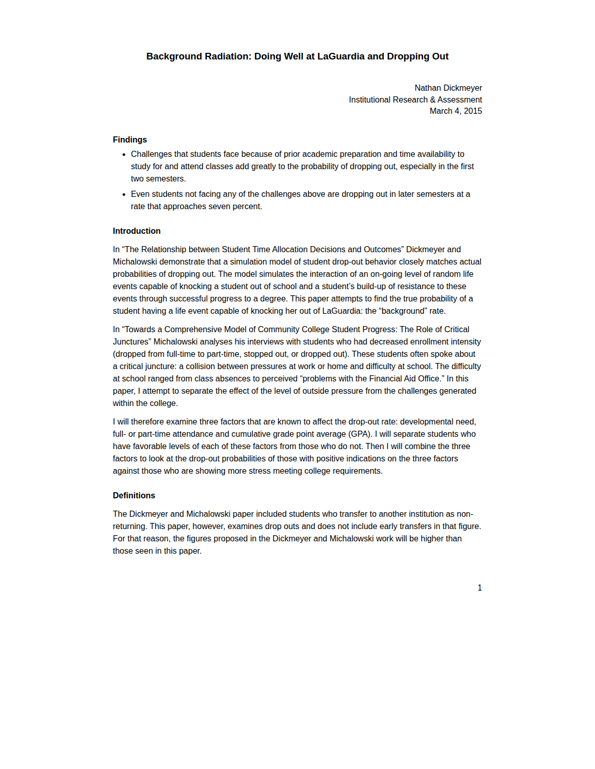Background Radiation: Doing Well at LaGuardia and Dropping Out
Nathan Dickmeyer
Institutional Research & Assessment
March 4, 2015
Findings
Challenges that students face because of prior academic preparation and time availability to study for and attend classes add greatly to the probability of dropping out, especially in the first two semesters.
Even students not facing any of the challenges above are dropping out in later semesters at a rate that approaches seven percent.
Introduction
In “The Relationship between Student Time Allocation Decisions and Outcomes” Dickmeyer and Michalowski demonstrate that a simulation model of student drop-out behavior closely matches actual probabilities of dropping out. The model simulates the interaction of an on-going level of random life events capable of knocking a student out of school and a student’s build-up of resistance to these events through successful progress to a degree. This paper attempts to find the true probability of a student having a life event capable of knocking her out of LaGuardia: the “background” rate.
In “Towards a Comprehensive Model of Community College Student Progress: The Role of Critical Junctures” Michalowski analyses his interviews with students who had decreased enrollment intensity (dropped from full-time to part-time, stopped out, or dropped out). These students often spoke about a critical juncture: a collision between pressures at work or home and difficulty at school. The difficulty at school ranged from class absences to perceived “problems with the Financial Aid Office.” In this paper, I attempt to separate the effect of the level of outside pressure from the challenges generated within the college.
I will therefore examine three factors that are known to affect the drop-out rate: developmental need, full- or part-time attendance and cumulative grade point average (GPA). I will separate students who have favorable levels of each of these factors from those who do not. Then I will combine the three factors to look at the drop-out probabilities of those with positive indications on the three factors against those who are showing more stress meeting college requirements.
Definitions
The Dickmeyer and Michalowski paper included students who transfer to another institution as non-returning. This paper, however, examines drop outs and does not include early transfers in that figure. For that reason, the figures proposed in the Dickmeyer and Michalowski work will be higher than those seen in this paper.
1